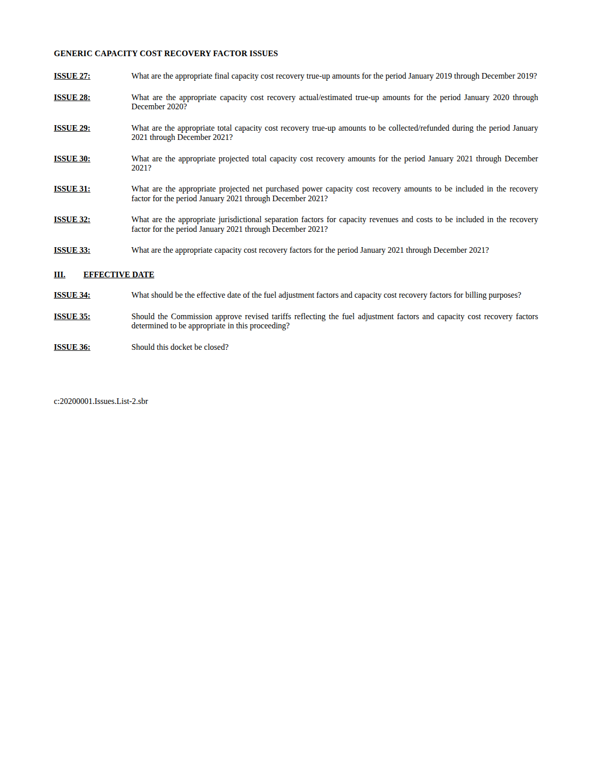GENERIC CAPACITY COST RECOVERY FACTOR ISSUES
ISSUE 27:
What are the appropriate final capacity cost recovery true-up amounts for the period January 2019 through December 2019?
ISSUE 28:
What are the appropriate capacity cost recovery actual/estimated true-up amounts for the period January 2020 through December 2020?
ISSUE 29:
What are the appropriate total capacity cost recovery true-up amounts to be collected/refunded during the period January 2021 through December 2021?
ISSUE 30:
What are the appropriate projected total capacity cost recovery amounts for the period January 2021 through December 2021?
ISSUE 31:
What are the appropriate projected net purchased power capacity cost recovery amounts to be included in the recovery factor for the period January 2021 through December 2021?
ISSUE 32:
What are the appropriate jurisdictional separation factors for capacity revenues and costs to be included in the recovery factor for the period January 2021 through December 2021?
ISSUE 33:
What are the appropriate capacity cost recovery factors for the period January 2021 through December 2021?
III. EFFECTIVE DATE
ISSUE 34:
What should be the effective date of the fuel adjustment factors and capacity cost recovery factors for billing purposes?
ISSUE 35:
Should the Commission approve revised tariffs reflecting the fuel adjustment factors and capacity cost recovery factors determined to be appropriate in this proceeding?
ISSUE 36:
Should this docket be closed?
c:20200001.Issues.List-2.sbr